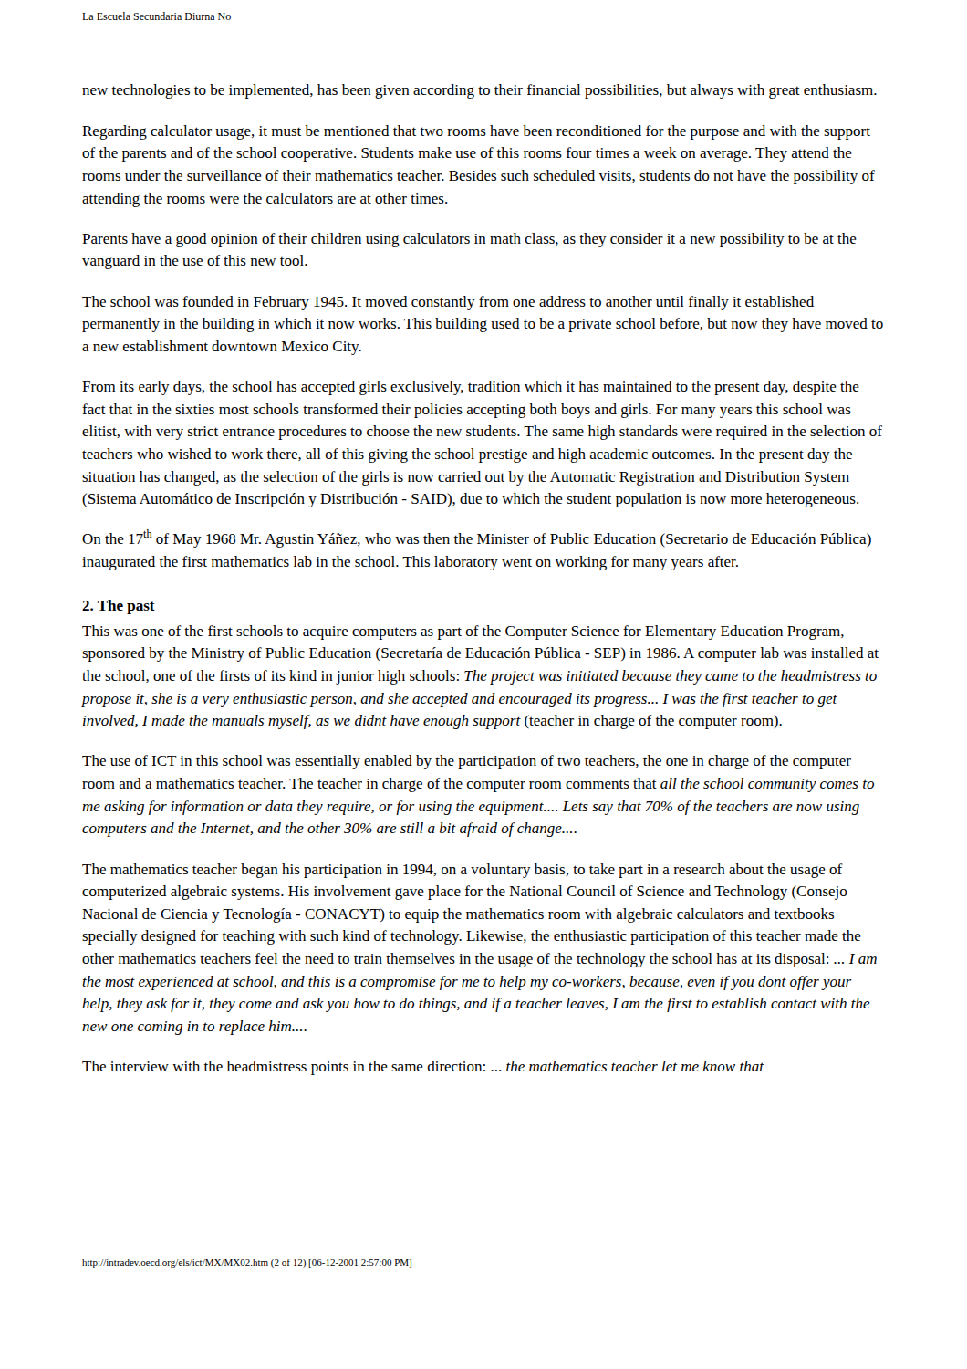La Escuela Secundaria Diurna No
new technologies to be implemented, has been given according to their financial possibilities, but always with great enthusiasm.
Regarding calculator usage, it must be mentioned that two rooms have been reconditioned for the purpose and with the support of the parents and of the school cooperative. Students make use of this rooms four times a week on average. They attend the rooms under the surveillance of their mathematics teacher. Besides such scheduled visits, students do not have the possibility of attending the rooms were the calculators are at other times.
Parents have a good opinion of their children using calculators in math class, as they consider it a new possibility to be at the vanguard in the use of this new tool.
The school was founded in February 1945. It moved constantly from one address to another until finally it established permanently in the building in which it now works. This building used to be a private school before, but now they have moved to a new establishment downtown Mexico City.
From its early days, the school has accepted girls exclusively, tradition which it has maintained to the present day, despite the fact that in the sixties most schools transformed their policies accepting both boys and girls. For many years this school was elitist, with very strict entrance procedures to choose the new students. The same high standards were required in the selection of teachers who wished to work there, all of this giving the school prestige and high academic outcomes. In the present day the situation has changed, as the selection of the girls is now carried out by the Automatic Registration and Distribution System (Sistema Automático de Inscripción y Distribución - SAID), due to which the student population is now more heterogeneous.
On the 17th of May 1968 Mr. Agustin Yáñez, who was then the Minister of Public Education (Secretario de Educación Pública) inaugurated the first mathematics lab in the school. This laboratory went on working for many years after.
2. The past
This was one of the first schools to acquire computers as part of the Computer Science for Elementary Education Program, sponsored by the Ministry of Public Education (Secretaría de Educación Pública - SEP) in 1986. A computer lab was installed at the school, one of the firsts of its kind in junior high schools: The project was initiated because they came to the headmistress to propose it, she is a very enthusiastic person, and she accepted and encouraged its progress... I was the first teacher to get involved, I made the manuals myself, as we didnt have enough support (teacher in charge of the computer room).
The use of ICT in this school was essentially enabled by the participation of two teachers, the one in charge of the computer room and a mathematics teacher. The teacher in charge of the computer room comments that all the school community comes to me asking for information or data they require, or for using the equipment.... Lets say that 70% of the teachers are now using computers and the Internet, and the other 30% are still a bit afraid of change....
The mathematics teacher began his participation in 1994, on a voluntary basis, to take part in a research about the usage of computerized algebraic systems. His involvement gave place for the National Council of Science and Technology (Consejo Nacional de Ciencia y Tecnología - CONACYT) to equip the mathematics room with algebraic calculators and textbooks specially designed for teaching with such kind of technology. Likewise, the enthusiastic participation of this teacher made the other mathematics teachers feel the need to train themselves in the usage of the technology the school has at its disposal: ... I am the most experienced at school, and this is a compromise for me to help my co-workers, because, even if you dont offer your help, they ask for it, they come and ask you how to do things, and if a teacher leaves, I am the first to establish contact with the new one coming in to replace him....
The interview with the headmistress points in the same direction: ... the mathematics teacher let me know that
http://intradev.oecd.org/els/ict/MX/MX02.htm (2 of 12) [06-12-2001 2:57:00 PM]